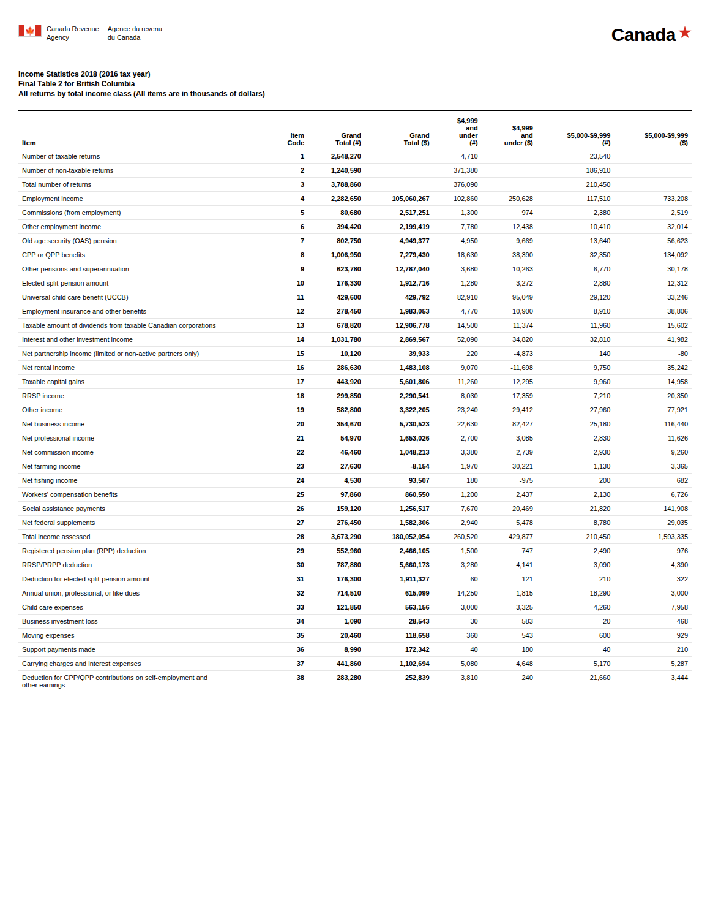🍁
Canada Revenue
Agency
Agence du revenu
du Canada
Canada
Income Statistics 2018 (2016 tax year)
Final Table 2 for British Columbia
All returns by total income class (All items are in thousands of dollars)
All returns by total income class
| Item | Item Code | Grand Total (#) | Grand Total ($) | $4,999 and under (#) | $4,999 and under ($) | $5,000-$9,999 (#) | $5,000-$9,999 ($) |
| --- | --- | --- | --- | --- | --- | --- | --- |
| Number of taxable returns | 1 | 2,548,270 | | 4,710 | | 23,540 | |
| Number of non-taxable returns | 2 | 1,240,590 | | 371,380 | | 186,910 | |
| Total number of returns | 3 | 3,788,860 | | 376,090 | | 210,450 | |
| Employment income | 4 | 2,282,650 | 105,060,267 | 102,860 | 250,628 | 117,510 | 733,208 |
| Commissions (from employment) | 5 | 80,680 | 2,517,251 | 1,300 | 974 | 2,380 | 2,519 |
| Other employment income | 6 | 394,420 | 2,199,419 | 7,780 | 12,438 | 10,410 | 32,014 |
| Old age security (OAS) pension | 7 | 802,750 | 4,949,377 | 4,950 | 9,669 | 13,640 | 56,623 |
| CPP or QPP benefits | 8 | 1,006,950 | 7,279,430 | 18,630 | 38,390 | 32,350 | 134,092 |
| Other pensions and superannuation | 9 | 623,780 | 12,787,040 | 3,680 | 10,263 | 6,770 | 30,178 |
| Elected split-pension amount | 10 | 176,330 | 1,912,716 | 1,280 | 3,272 | 2,880 | 12,312 |
| Universal child care benefit (UCCB) | 11 | 429,600 | 429,792 | 82,910 | 95,049 | 29,120 | 33,246 |
| Employment insurance and other benefits | 12 | 278,450 | 1,983,053 | 4,770 | 10,900 | 8,910 | 38,806 |
| Taxable amount of dividends from taxable Canadian corporations | 13 | 678,820 | 12,906,778 | 14,500 | 11,374 | 11,960 | 15,602 |
| Interest and other investment income | 14 | 1,031,780 | 2,869,567 | 52,090 | 34,820 | 32,810 | 41,982 |
| Net partnership income (limited or non-active partners only) | 15 | 10,120 | 39,933 | 220 | -4,873 | 140 | -80 |
| Net rental income | 16 | 286,630 | 1,483,108 | 9,070 | -11,698 | 9,750 | 35,242 |
| Taxable capital gains | 17 | 443,920 | 5,601,806 | 11,260 | 12,295 | 9,960 | 14,958 |
| RRSP income | 18 | 299,850 | 2,290,541 | 8,030 | 17,359 | 7,210 | 20,350 |
| Other income | 19 | 582,800 | 3,322,205 | 23,240 | 29,412 | 27,960 | 77,921 |
| Net business income | 20 | 354,670 | 5,730,523 | 22,630 | -82,427 | 25,180 | 116,440 |
| Net professional income | 21 | 54,970 | 1,653,026 | 2,700 | -3,085 | 2,830 | 11,626 |
| Net commission income | 22 | 46,460 | 1,048,213 | 3,380 | -2,739 | 2,930 | 9,260 |
| Net farming income | 23 | 27,630 | -8,154 | 1,970 | -30,221 | 1,130 | -3,365 |
| Net fishing income | 24 | 4,530 | 93,507 | 180 | -975 | 200 | 682 |
| Workers' compensation benefits | 25 | 97,860 | 860,550 | 1,200 | 2,437 | 2,130 | 6,726 |
| Social assistance payments | 26 | 159,120 | 1,256,517 | 7,670 | 20,469 | 21,820 | 141,908 |
| Net federal supplements | 27 | 276,450 | 1,582,306 | 2,940 | 5,478 | 8,780 | 29,035 |
| Total income assessed | 28 | 3,673,290 | 180,052,054 | 260,520 | 429,877 | 210,450 | 1,593,335 |
| Registered pension plan (RPP) deduction | 29 | 552,960 | 2,466,105 | 1,500 | 747 | 2,490 | 976 |
| RRSP/PRPP deduction | 30 | 787,880 | 5,660,173 | 3,280 | 4,141 | 3,090 | 4,390 |
| Deduction for elected split-pension amount | 31 | 176,300 | 1,911,327 | 60 | 121 | 210 | 322 |
| Annual union, professional, or like dues | 32 | 714,510 | 615,099 | 14,250 | 1,815 | 18,290 | 3,000 |
| Child care expenses | 33 | 121,850 | 563,156 | 3,000 | 3,325 | 4,260 | 7,958 |
| Business investment loss | 34 | 1,090 | 28,543 | 30 | 583 | 20 | 468 |
| Moving expenses | 35 | 20,460 | 118,658 | 360 | 543 | 600 | 929 |
| Support payments made | 36 | 8,990 | 172,342 | 40 | 180 | 40 | 210 |
| Carrying charges and interest expenses | 37 | 441,860 | 1,102,694 | 5,080 | 4,648 | 5,170 | 5,287 |
| Deduction for CPP/QPP contributions on self-employment and other earnings | 38 | 283,280 | 252,839 | 3,810 | 240 | 21,660 | 3,444 |